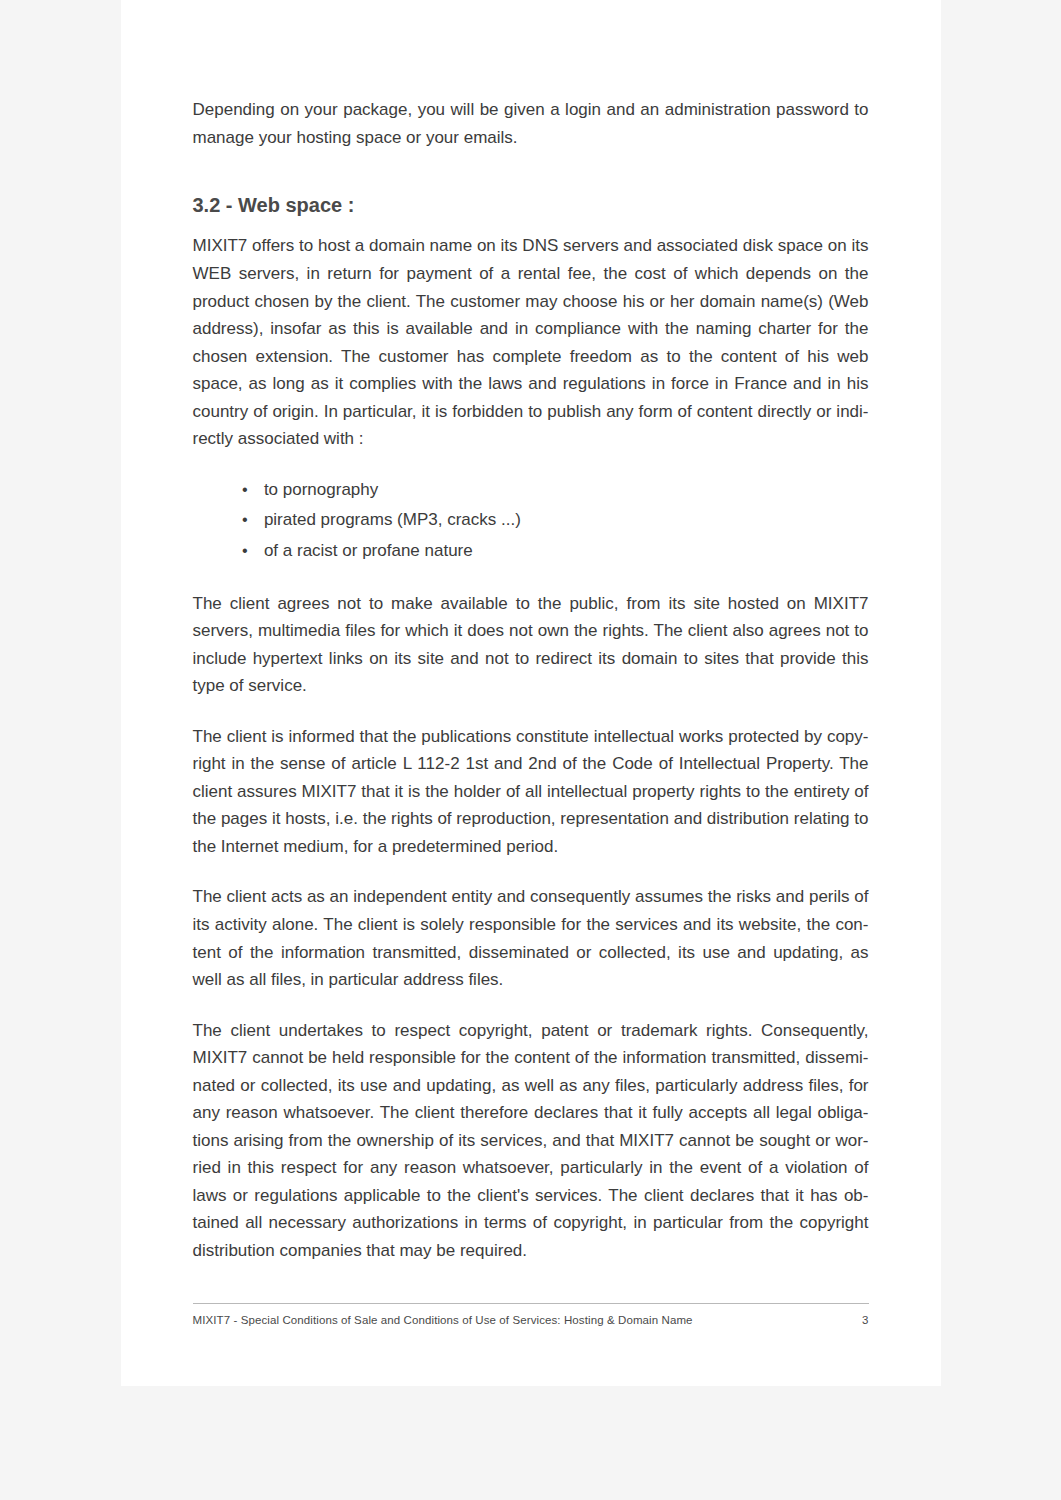Depending on your package, you will be given a login and an administration password to manage your hosting space or your emails.
3.2 - Web space :
MIXIT7 offers to host a domain name on its DNS servers and associated disk space on its WEB servers, in return for payment of a rental fee, the cost of which depends on the product chosen by the client. The customer may choose his or her domain name(s) (Web address), insofar as this is available and in compliance with the naming charter for the chosen extension. The customer has complete freedom as to the content of his web space, as long as it complies with the laws and regulations in force in France and in his country of origin. In particular, it is forbidden to publish any form of content directly or indirectly associated with :
to pornography
pirated programs (MP3, cracks ...)
of a racist or profane nature
The client agrees not to make available to the public, from its site hosted on MIXIT7 servers, multimedia files for which it does not own the rights. The client also agrees not to include hypertext links on its site and not to redirect its domain to sites that provide this type of service.
The client is informed that the publications constitute intellectual works protected by copyright in the sense of article L 112-2 1st and 2nd of the Code of Intellectual Property. The client assures MIXIT7 that it is the holder of all intellectual property rights to the entirety of the pages it hosts, i.e. the rights of reproduction, representation and distribution relating to the Internet medium, for a predetermined period.
The client acts as an independent entity and consequently assumes the risks and perils of its activity alone. The client is solely responsible for the services and its website, the content of the information transmitted, disseminated or collected, its use and updating, as well as all files, in particular address files.
The client undertakes to respect copyright, patent or trademark rights. Consequently, MIXIT7 cannot be held responsible for the content of the information transmitted, disseminated or collected, its use and updating, as well as any files, particularly address files, for any reason whatsoever. The client therefore declares that it fully accepts all legal obligations arising from the ownership of its services, and that MIXIT7 cannot be sought or worried in this respect for any reason whatsoever, particularly in the event of a violation of laws or regulations applicable to the client's services. The client declares that it has obtained all necessary authorizations in terms of copyright, in particular from the copyright distribution companies that may be required.
MIXIT7 - Special Conditions of Sale and Conditions of Use of Services: Hosting & Domain Name 3